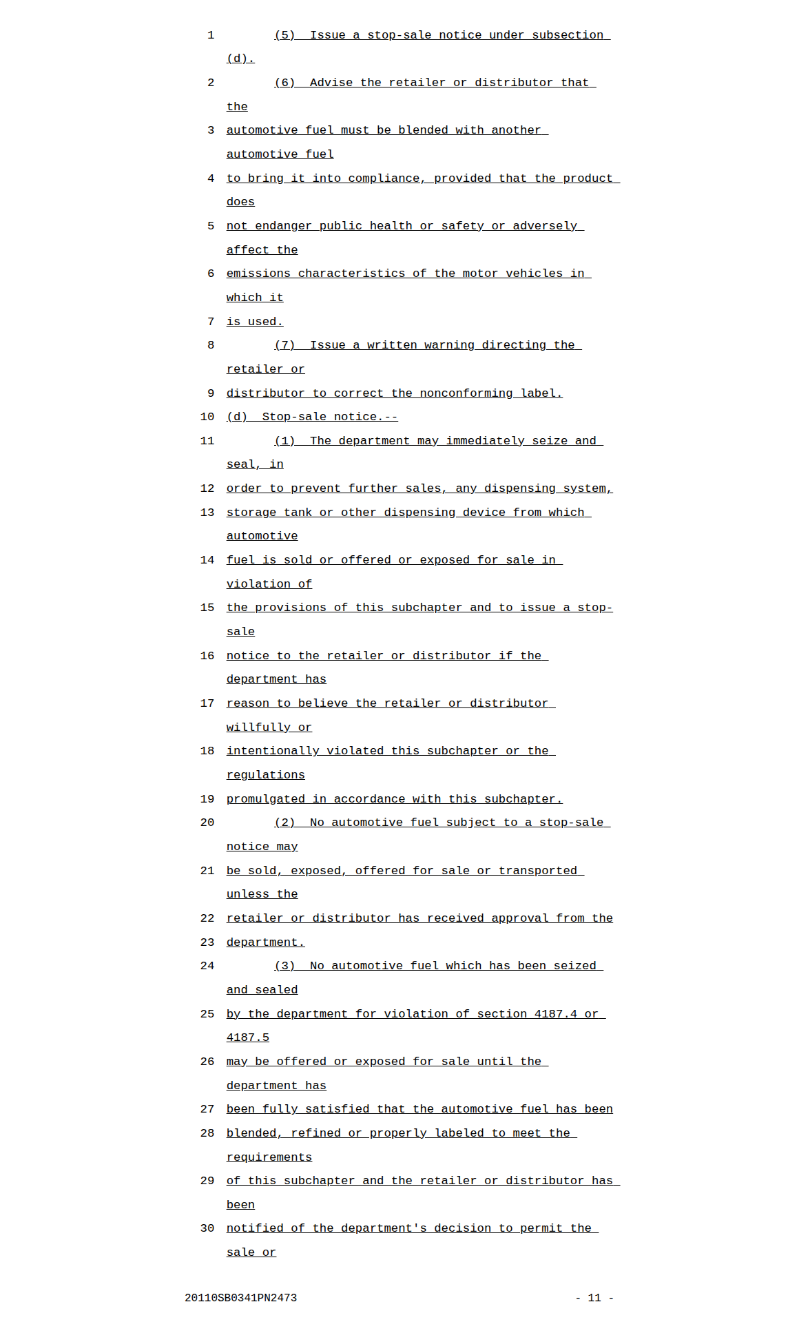(5) Issue a stop-sale notice under subsection (d).
(6) Advise the retailer or distributor that the
automotive fuel must be blended with another automotive fuel
to bring it into compliance, provided that the product does
not endanger public health or safety or adversely affect the
emissions characteristics of the motor vehicles in which it
is used.
(7) Issue a written warning directing the retailer or
distributor to correct the nonconforming label.
(d) Stop-sale notice.--
(1) The department may immediately seize and seal, in
order to prevent further sales, any dispensing system,
storage tank or other dispensing device from which automotive
fuel is sold or offered or exposed for sale in violation of
the provisions of this subchapter and to issue a stop-sale
notice to the retailer or distributor if the department has
reason to believe the retailer or distributor willfully or
intentionally violated this subchapter or the regulations
promulgated in accordance with this subchapter.
(2) No automotive fuel subject to a stop-sale notice may
be sold, exposed, offered for sale or transported unless the
retailer or distributor has received approval from the
department.
(3) No automotive fuel which has been seized and sealed
by the department for violation of section 4187.4 or 4187.5
may be offered or exposed for sale until the department has
been fully satisfied that the automotive fuel has been
blended, refined or properly labeled to meet the requirements
of this subchapter and the retailer or distributor has been
notified of the department's decision to permit the sale or
20110SB0341PN2473 - 11 -